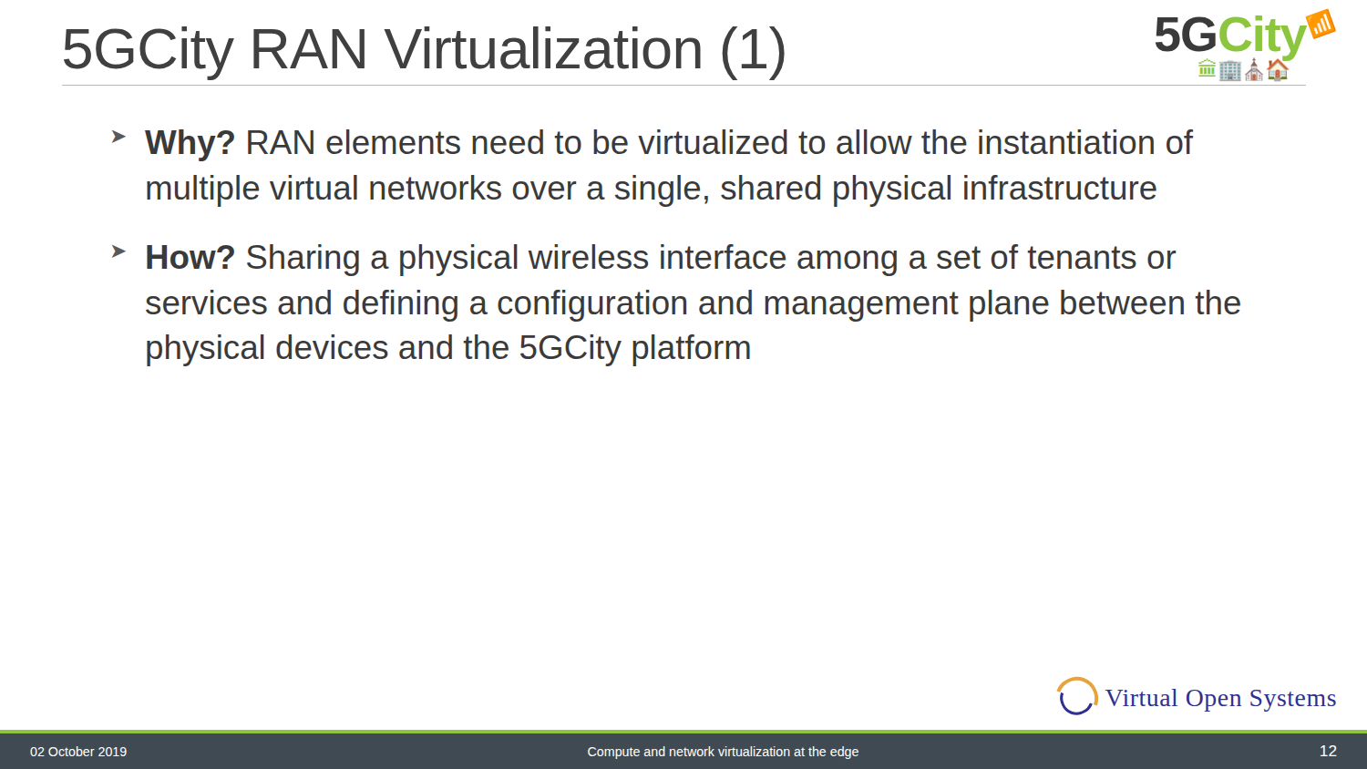5G City📶
🏛🏢⛪🏠
5GCity RAN Virtualization (1)
Why? RAN elements need to be virtualized to allow the instantiation of multiple virtual networks over a single, shared physical infrastructure
How? Sharing a physical wireless interface among a set of tenants or services and defining a configuration and management plane between the physical devices and the 5GCity platform
Virtual Open Systems
02 October 2019
Compute and network virtualization at the edge
12